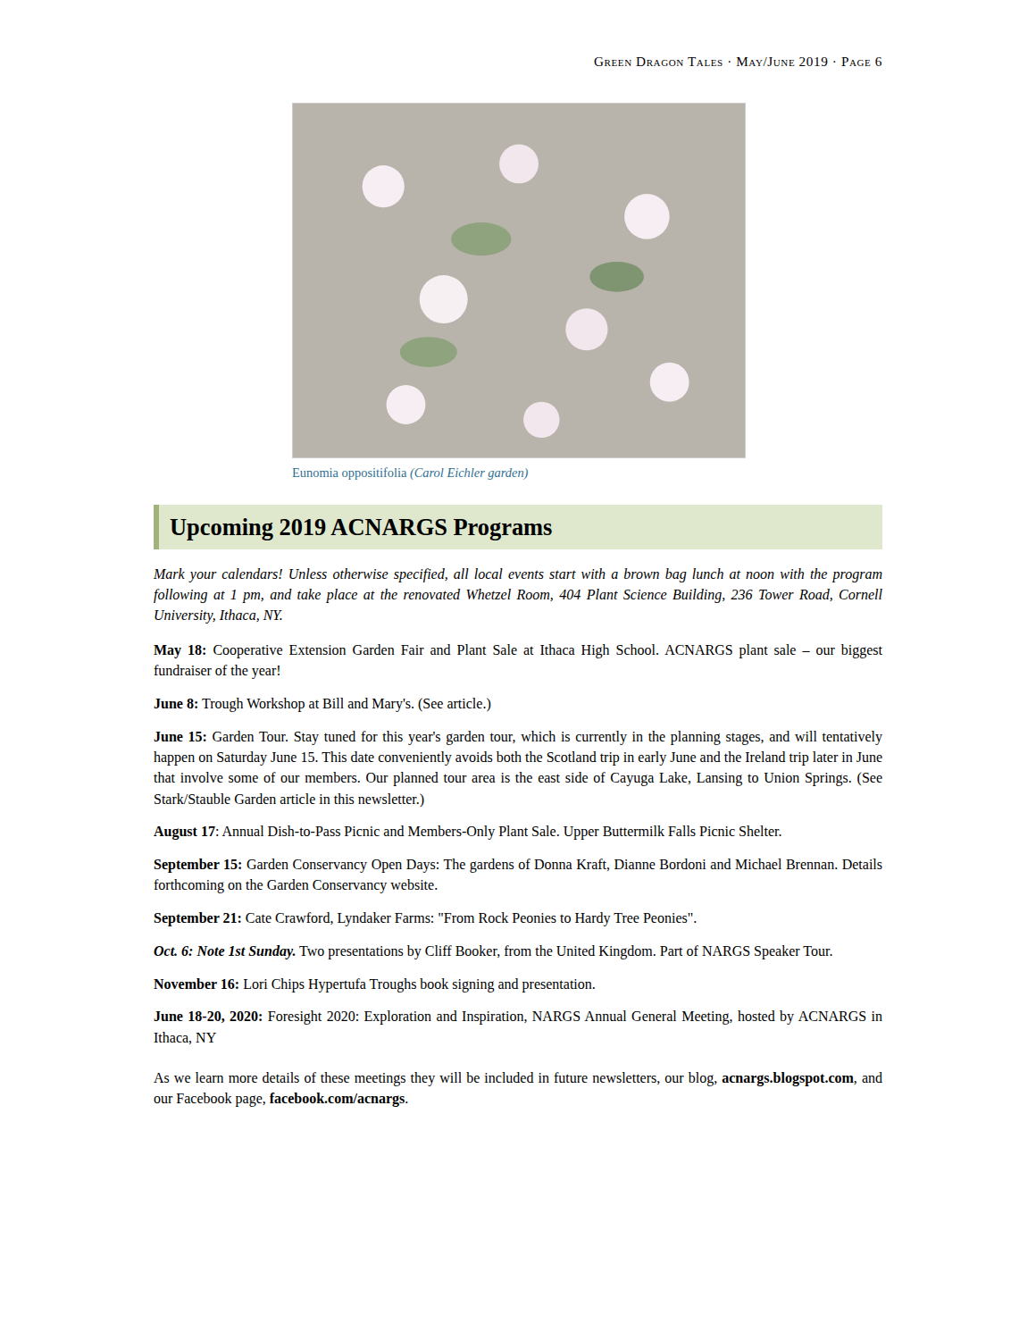Green Dragon Tales · May/June 2019 · Page 6
Eunomia oppositifolia (Carol Eichler garden)
Upcoming 2019 ACNARGS Programs
Mark your calendars! Unless otherwise specified, all local events start with a brown bag lunch at noon with the program following at 1 pm, and take place at the renovated Whetzel Room, 404 Plant Science Building, 236 Tower Road, Cornell University, Ithaca, NY.
May 18: Cooperative Extension Garden Fair and Plant Sale at Ithaca High School. ACNARGS plant sale – our biggest fundraiser of the year!
June 8: Trough Workshop at Bill and Mary's. (See article.)
June 15: Garden Tour. Stay tuned for this year's garden tour, which is currently in the planning stages, and will tentatively happen on Saturday June 15. This date conveniently avoids both the Scotland trip in early June and the Ireland trip later in June that involve some of our members. Our planned tour area is the east side of Cayuga Lake, Lansing to Union Springs. (See Stark/Stauble Garden article in this newsletter.)
August 17: Annual Dish-to-Pass Picnic and Members-Only Plant Sale. Upper Buttermilk Falls Picnic Shelter.
September 15: Garden Conservancy Open Days: The gardens of Donna Kraft, Dianne Bordoni and Michael Brennan. Details forthcoming on the Garden Conservancy website.
September 21: Cate Crawford, Lyndaker Farms: "From Rock Peonies to Hardy Tree Peonies".
Oct. 6: Note 1st Sunday. Two presentations by Cliff Booker, from the United Kingdom. Part of NARGS Speaker Tour.
November 16: Lori Chips Hypertufa Troughs book signing and presentation.
June 18-20, 2020: Foresight 2020: Exploration and Inspiration, NARGS Annual General Meeting, hosted by ACNARGS in Ithaca, NY
As we learn more details of these meetings they will be included in future newsletters, our blog, acnargs.blogspot.com, and our Facebook page, facebook.com/acnargs.